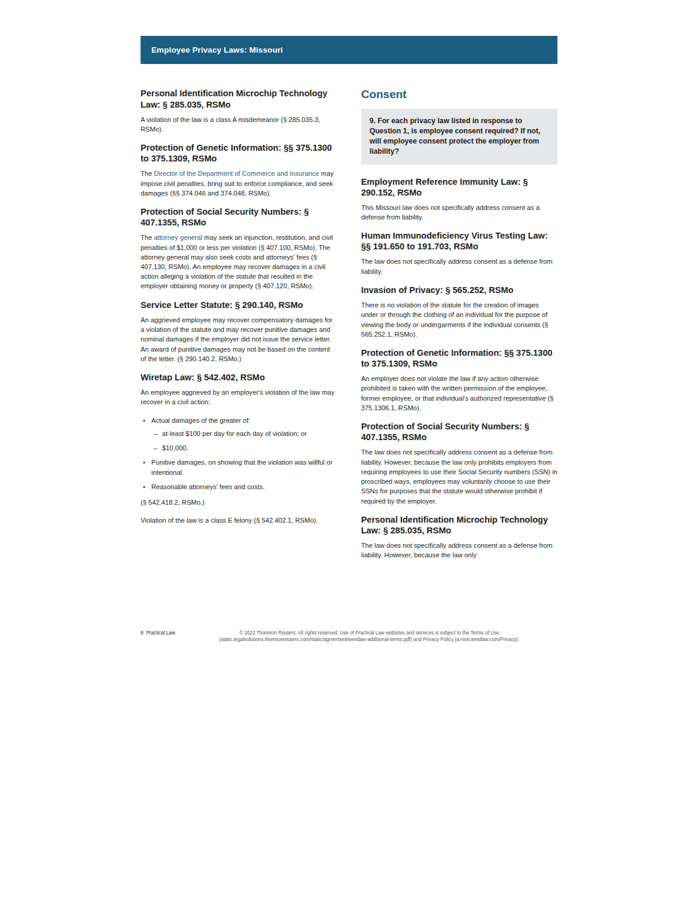Employee Privacy Laws: Missouri
Personal Identification Microchip Technology Law: § 285.035, RSMo
A violation of the law is a class A misdemeanor (§ 285.035.3, RSMo).
Protection of Genetic Information: §§ 375.1300 to 375.1309, RSMo
The Director of the Department of Commerce and Insurance may impose civil penalties, bring suit to enforce compliance, and seek damages (§§ 374.046 and 374.048, RSMo).
Protection of Social Security Numbers: § 407.1355, RSMo
The attorney general may seek an injunction, restitution, and civil penalties of $1,000 or less per violation (§ 407.100, RSMo). The attorney general may also seek costs and attorneys' fees (§ 407.130, RSMo). An employee may recover damages in a civil action alleging a violation of the statute that resulted in the employer obtaining money or property (§ 407.120, RSMo).
Service Letter Statute: § 290.140, RSMo
An aggrieved employee may recover compensatory damages for a violation of the statute and may recover punitive damages and nominal damages if the employer did not issue the service letter. An award of punitive damages may not be based on the content of the letter. (§ 290.140.2, RSMo.)
Wiretap Law: § 542.402, RSMo
An employee aggrieved by an employer's violation of the law may recover in a civil action:
Actual damages of the greater of:
at least $100 per day for each day of violation; or
$10,000.
Punitive damages, on showing that the violation was willful or intentional.
Reasonable attorneys' fees and costs.
(§ 542.418.2, RSMo.)
Violation of the law is a class E felony (§ 542.402.1, RSMo).
Consent
9. For each privacy law listed in response to Question 1, is employee consent required? If not, will employee consent protect the employer from liability?
Employment Reference Immunity Law: § 290.152, RSMo
This Missouri law does not specifically address consent as a defense from liability.
Human Immunodeficiency Virus Testing Law: §§ 191.650 to 191.703, RSMo
The law does not specifically address consent as a defense from liability.
Invasion of Privacy: § 565.252, RSMo
There is no violation of the statute for the creation of images under or through the clothing of an individual for the purpose of viewing the body or undergarments if the individual consents (§ 565.252.1, RSMo).
Protection of Genetic Information: §§ 375.1300 to 375.1309, RSMo
An employer does not violate the law if any action otherwise prohibited is taken with the written permission of the employee, former employee, or that individual's authorized representative (§ 375.1306.1, RSMo).
Protection of Social Security Numbers: § 407.1355, RSMo
The law does not specifically address consent as a defense from liability. However, because the law only prohibits employers from requiring employees to use their Social Security numbers (SSN) in proscribed ways, employees may voluntarily choose to use their SSNs for purposes that the statute would otherwise prohibit if required by the employer.
Personal Identification Microchip Technology Law: § 285.035, RSMo
The law does not specifically address consent as a defense from liability. However, because the law only
8 Practical Law
© 2022 Thomson Reuters. All rights reserved. Use of Practical Law websites and services is subject to the Terms of Use
(static.legalsolutions.thomsonreuters.com/static/agreement/westlaw-additional-terms.pdf) and Privacy Policy (a.next.westlaw.com/Privacy).